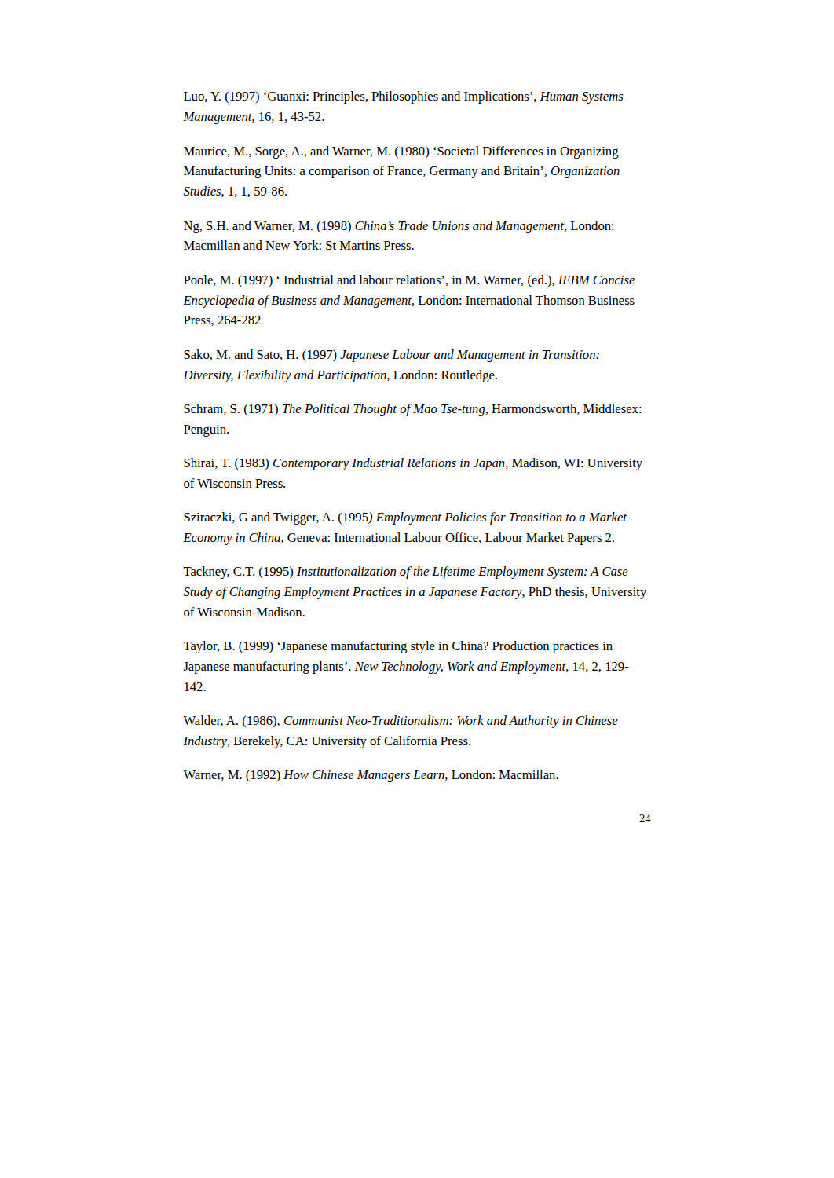Luo, Y. (1997) ‘Guanxi: Principles, Philosophies and Implications’, Human Systems Management, 16, 1, 43-52.
Maurice, M., Sorge, A., and Warner, M. (1980) ‘Societal Differences in Organizing Manufacturing Units: a comparison of France, Germany and Britain’, Organization Studies, 1, 1, 59-86.
Ng, S.H. and Warner, M. (1998) China’s Trade Unions and Management, London: Macmillan and New York: St Martins Press.
Poole, M. (1997) ‘ Industrial and labour relations’, in M. Warner, (ed.), IEBM Concise Encyclopedia of Business and Management, London: International Thomson Business Press, 264-282
Sako, M. and Sato, H. (1997) Japanese Labour and Management in Transition: Diversity, Flexibility and Participation, London: Routledge.
Schram, S. (1971) The Political Thought of Mao Tse-tung, Harmondsworth, Middlesex: Penguin.
Shirai, T. (1983) Contemporary Industrial Relations in Japan, Madison, WI: University of Wisconsin Press.
Sziraczki, G and Twigger, A. (1995) Employment Policies for Transition to a Market Economy in China, Geneva: International Labour Office, Labour Market Papers 2.
Tackney, C.T. (1995) Institutionalization of the Lifetime Employment System: A Case Study of Changing Employment Practices in a Japanese Factory, PhD thesis, University of Wisconsin-Madison.
Taylor, B. (1999) ‘Japanese manufacturing style in China? Production practices in Japanese manufacturing plants’. New Technology, Work and Employment, 14, 2, 129-142.
Walder, A. (1986), Communist Neo-Traditionalism: Work and Authority in Chinese Industry, Berekely, CA: University of California Press.
Warner, M. (1992) How Chinese Managers Learn, London: Macmillan.
24